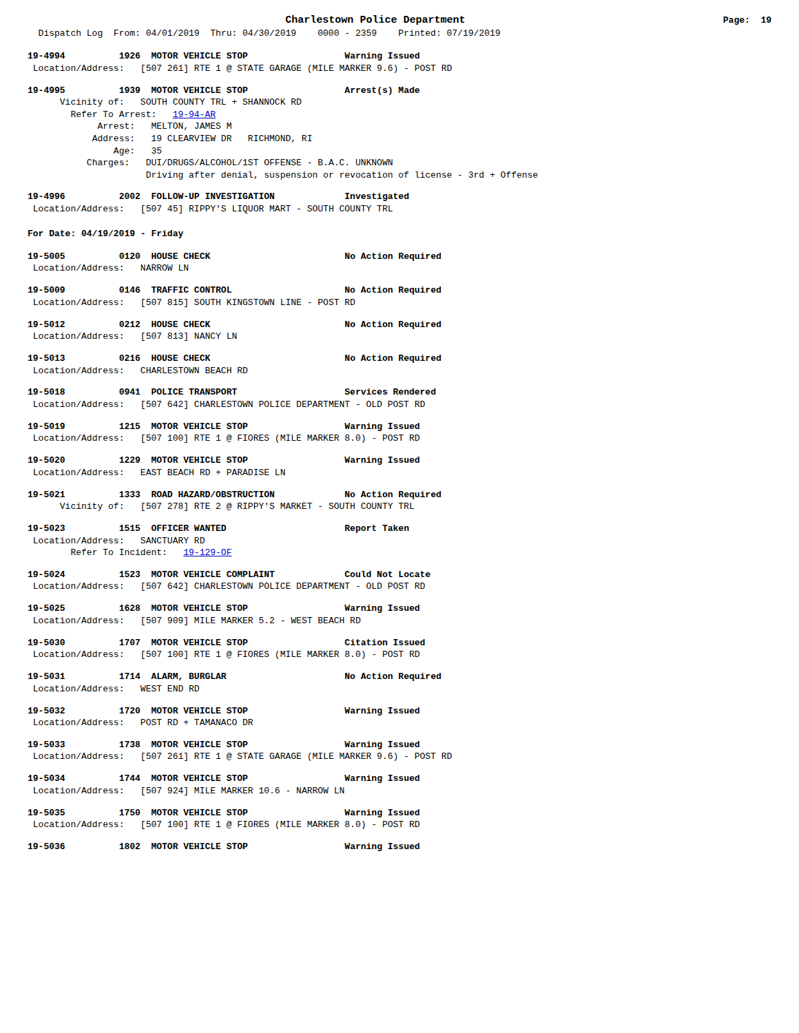Charlestown Police Department
Page: 19
Dispatch Log From: 04/01/2019 Thru: 04/30/2019 0000 - 2359 Printed: 07/19/2019
19-4994 1926 MOTOR VEHICLE STOP Warning Issued
Location/Address: [507 261] RTE 1 @ STATE GARAGE (MILE MARKER 9.6) - POST RD
19-4995 1939 MOTOR VEHICLE STOP Arrest(s) Made
Vicinity of: SOUTH COUNTY TRL + SHANNOCK RD
Refer To Arrest: 19-94-AR
Arrest: MELTON, JAMES M
Address: 19 CLEARVIEW DR RICHMOND, RI
Age: 35
Charges: DUI/DRUGS/ALCOHOL/1ST OFFENSE - B.A.C. UNKNOWN
Driving after denial, suspension or revocation of license - 3rd + Offense
19-4996 2002 FOLLOW-UP INVESTIGATION Investigated
Location/Address: [507 45] RIPPY'S LIQUOR MART - SOUTH COUNTY TRL
For Date: 04/19/2019 - Friday
19-5005 0120 HOUSE CHECK No Action Required
Location/Address: NARROW LN
19-5009 0146 TRAFFIC CONTROL No Action Required
Location/Address: [507 815] SOUTH KINGSTOWN LINE - POST RD
19-5012 0212 HOUSE CHECK No Action Required
Location/Address: [507 813] NANCY LN
19-5013 0216 HOUSE CHECK No Action Required
Location/Address: CHARLESTOWN BEACH RD
19-5018 0941 POLICE TRANSPORT Services Rendered
Location/Address: [507 642] CHARLESTOWN POLICE DEPARTMENT - OLD POST RD
19-5019 1215 MOTOR VEHICLE STOP Warning Issued
Location/Address: [507 100] RTE 1 @ FIORES (MILE MARKER 8.0) - POST RD
19-5020 1229 MOTOR VEHICLE STOP Warning Issued
Location/Address: EAST BEACH RD + PARADISE LN
19-5021 1333 ROAD HAZARD/OBSTRUCTION No Action Required
Vicinity of: [507 278] RTE 2 @ RIPPY'S MARKET - SOUTH COUNTY TRL
19-5023 1515 OFFICER WANTED Report Taken
Location/Address: SANCTUARY RD
Refer To Incident: 19-129-OF
19-5024 1523 MOTOR VEHICLE COMPLAINT Could Not Locate
Location/Address: [507 642] CHARLESTOWN POLICE DEPARTMENT - OLD POST RD
19-5025 1628 MOTOR VEHICLE STOP Warning Issued
Location/Address: [507 909] MILE MARKER 5.2 - WEST BEACH RD
19-5030 1707 MOTOR VEHICLE STOP Citation Issued
Location/Address: [507 100] RTE 1 @ FIORES (MILE MARKER 8.0) - POST RD
19-5031 1714 ALARM, BURGLAR No Action Required
Location/Address: WEST END RD
19-5032 1720 MOTOR VEHICLE STOP Warning Issued
Location/Address: POST RD + TAMANACO DR
19-5033 1738 MOTOR VEHICLE STOP Warning Issued
Location/Address: [507 261] RTE 1 @ STATE GARAGE (MILE MARKER 9.6) - POST RD
19-5034 1744 MOTOR VEHICLE STOP Warning Issued
Location/Address: [507 924] MILE MARKER 10.6 - NARROW LN
19-5035 1750 MOTOR VEHICLE STOP Warning Issued
Location/Address: [507 100] RTE 1 @ FIORES (MILE MARKER 8.0) - POST RD
19-5036 1802 MOTOR VEHICLE STOP Warning Issued